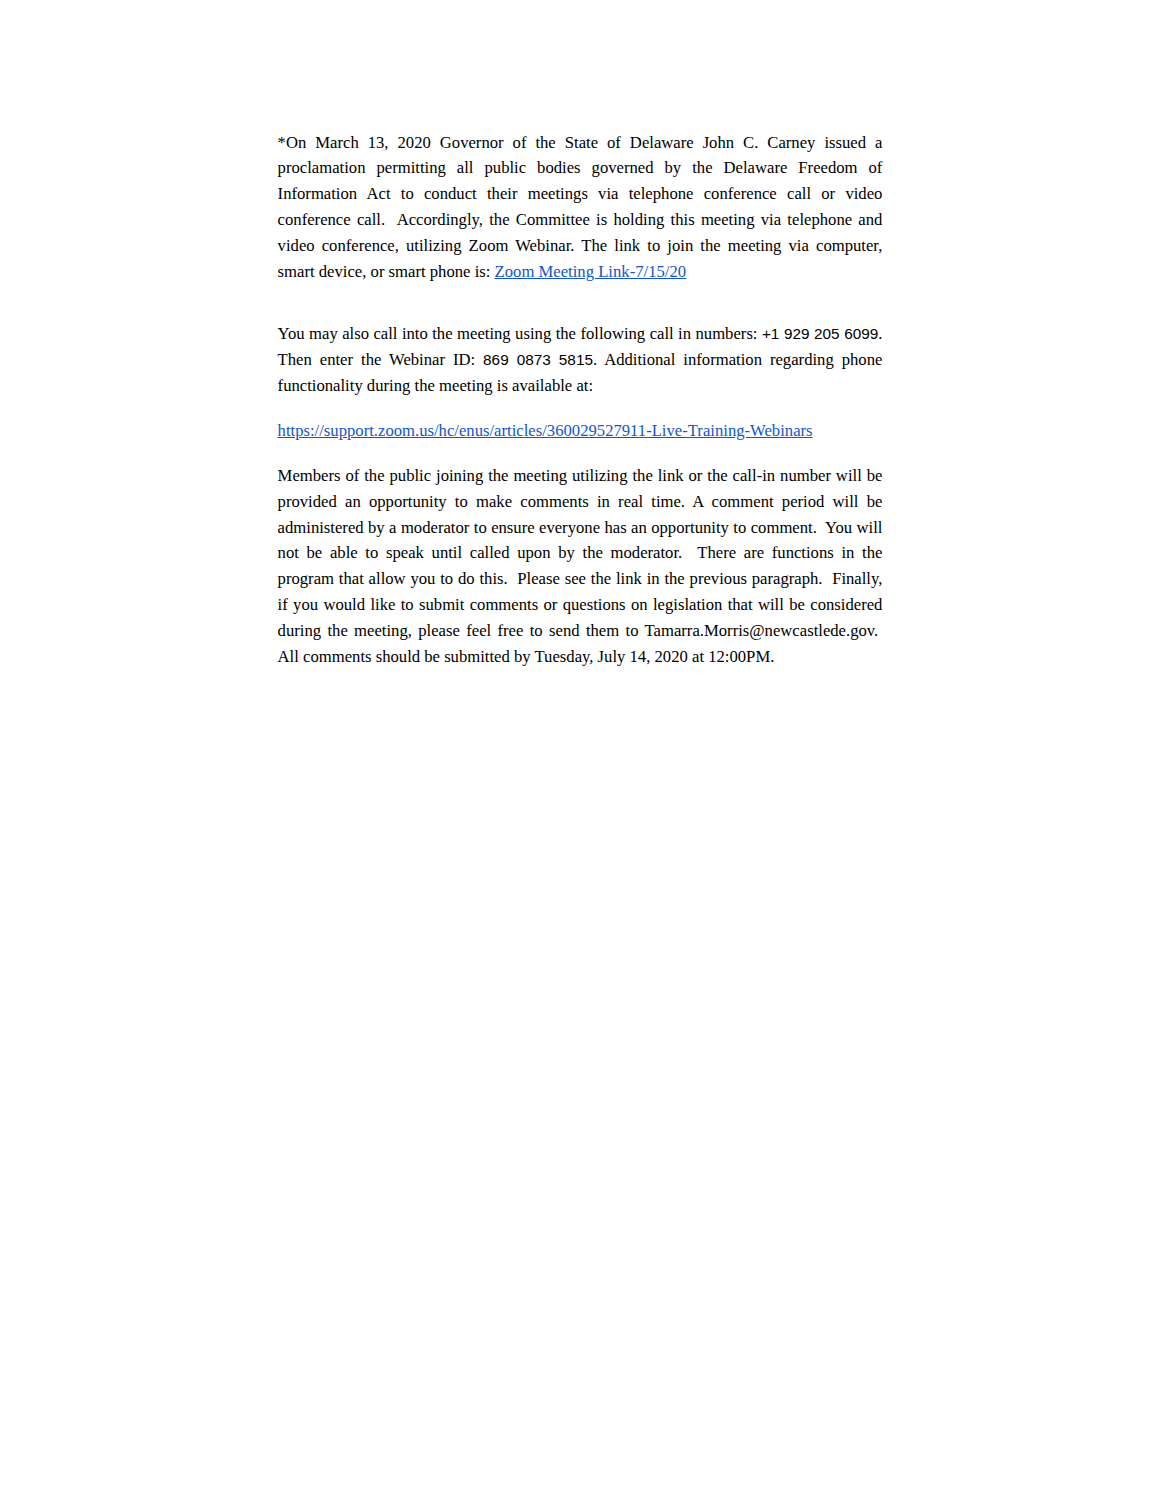*On March 13, 2020 Governor of the State of Delaware John C. Carney issued a proclamation permitting all public bodies governed by the Delaware Freedom of Information Act to conduct their meetings via telephone conference call or video conference call. Accordingly, the Committee is holding this meeting via telephone and video conference, utilizing Zoom Webinar. The link to join the meeting via computer, smart device, or smart phone is: Zoom Meeting Link-7/15/20
You may also call into the meeting using the following call in numbers: +1 929 205 6099. Then enter the Webinar ID: 869 0873 5815. Additional information regarding phone functionality during the meeting is available at:
https://support.zoom.us/hc/enus/articles/360029527911-Live-Training-Webinars
Members of the public joining the meeting utilizing the link or the call-in number will be provided an opportunity to make comments in real time. A comment period will be administered by a moderator to ensure everyone has an opportunity to comment. You will not be able to speak until called upon by the moderator. There are functions in the program that allow you to do this. Please see the link in the previous paragraph. Finally, if you would like to submit comments or questions on legislation that will be considered during the meeting, please feel free to send them to Tamarra.Morris@newcastlede.gov. All comments should be submitted by Tuesday, July 14, 2020 at 12:00PM.